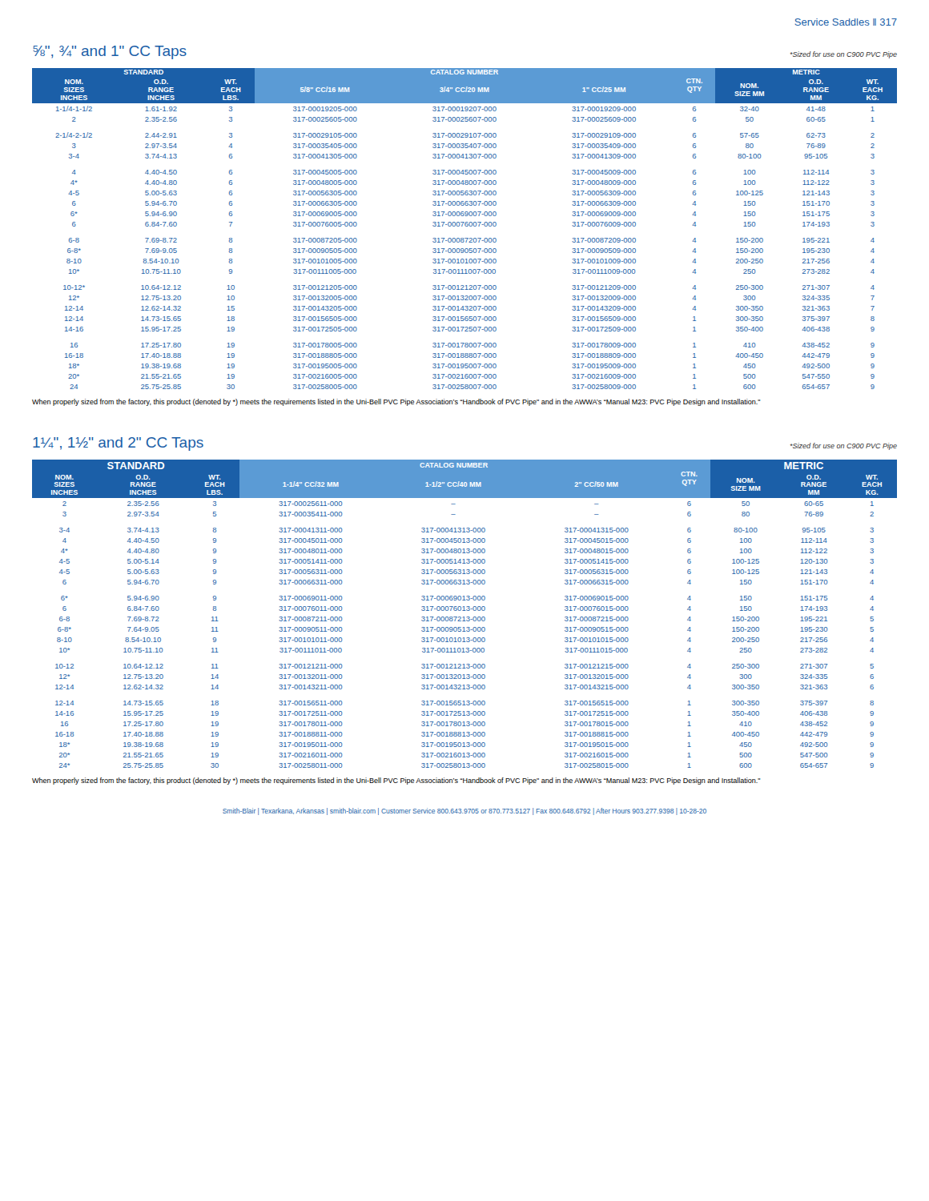Service Saddles ‖ 317
⅝", ¾" and 1" CC Taps
*Sized for use on C900 PVC Pipe
| STANDARD | CATALOG NUMBER | CTN. QTY | METRIC |
| --- | --- | --- | --- |
| NOM. SIZES INCHES | O.D. RANGE INCHES | WT. EACH LBS. | 5/8" CC/16 MM | 3/4" CC/20 MM | 1" CC/25 MM | NOM. SIZE MM | O.D. RANGE MM | WT. EACH KG. |
| 1-1/4-1-1/2 | 1.61-1.92 | 3 | 317-00019205-000 | 317-00019207-000 | 317-00019209-000 | 6 | 32-40 | 41-48 | 1 |
| 2 | 2.35-2.56 | 3 | 317-00025605-000 | 317-00025607-000 | 317-00025609-000 | 6 | 50 | 60-65 | 1 |
| 2-1/4-2-1/2 | 2.44-2.91 | 3 | 317-00029105-000 | 317-00029107-000 | 317-00029109-000 | 6 | 57-65 | 62-73 | 2 |
| 3 | 2.97-3.54 | 4 | 317-00035405-000 | 317-00035407-000 | 317-00035409-000 | 6 | 80 | 76-89 | 2 |
| 3-4 | 3.74-4.13 | 6 | 317-00041305-000 | 317-00041307-000 | 317-00041309-000 | 6 | 80-100 | 95-105 | 3 |
| 4 | 4.40-4.50 | 6 | 317-00045005-000 | 317-00045007-000 | 317-00045009-000 | 6 | 100 | 112-114 | 3 |
| 4* | 4.40-4.80 | 6 | 317-00048005-000 | 317-00048007-000 | 317-00048009-000 | 6 | 100 | 112-122 | 3 |
| 4-5 | 5.00-5.63 | 6 | 317-00056305-000 | 317-00056307-000 | 317-00056309-000 | 6 | 100-125 | 121-143 | 3 |
| 6 | 5.94-6.70 | 6 | 317-00066305-000 | 317-00066307-000 | 317-00066309-000 | 4 | 150 | 151-170 | 3 |
| 6* | 5.94-6.90 | 6 | 317-00069005-000 | 317-00069007-000 | 317-00069009-000 | 4 | 150 | 151-175 | 3 |
| 6 | 6.84-7.60 | 7 | 317-00076005-000 | 317-00076007-000 | 317-00076009-000 | 4 | 150 | 174-193 | 3 |
| 6-8 | 7.69-8.72 | 8 | 317-00087205-000 | 317-00087207-000 | 317-00087209-000 | 4 | 150-200 | 195-221 | 4 |
| 6-8* | 7.69-9.05 | 8 | 317-00090505-000 | 317-00090507-000 | 317-00090509-000 | 4 | 150-200 | 195-230 | 4 |
| 8-10 | 8.54-10.10 | 8 | 317-00101005-000 | 317-00101007-000 | 317-00101009-000 | 4 | 200-250 | 217-256 | 4 |
| 10* | 10.75-11.10 | 9 | 317-00111005-000 | 317-00111007-000 | 317-00111009-000 | 4 | 250 | 273-282 | 4 |
| 10-12* | 10.64-12.12 | 10 | 317-00121205-000 | 317-00121207-000 | 317-00121209-000 | 4 | 250-300 | 271-307 | 4 |
| 12* | 12.75-13.20 | 10 | 317-00132005-000 | 317-00132007-000 | 317-00132009-000 | 4 | 300 | 324-335 | 7 |
| 12-14 | 12.62-14.32 | 15 | 317-00143205-000 | 317-00143207-000 | 317-00143209-000 | 4 | 300-350 | 321-363 | 7 |
| 12-14 | 14.73-15.65 | 18 | 317-00156505-000 | 317-00156507-000 | 317-00156509-000 | 1 | 300-350 | 375-397 | 8 |
| 14-16 | 15.95-17.25 | 19 | 317-00172505-000 | 317-00172507-000 | 317-00172509-000 | 1 | 350-400 | 406-438 | 9 |
| 16 | 17.25-17.80 | 19 | 317-00178005-000 | 317-00178007-000 | 317-00178009-000 | 1 | 410 | 438-452 | 9 |
| 16-18 | 17.40-18.88 | 19 | 317-00188805-000 | 317-00188807-000 | 317-00188809-000 | 1 | 400-450 | 442-479 | 9 |
| 18* | 19.38-19.68 | 19 | 317-00195005-000 | 317-00195007-000 | 317-00195009-000 | 1 | 450 | 492-500 | 9 |
| 20* | 21.55-21.65 | 19 | 317-00216005-000 | 317-00216007-000 | 317-00216009-000 | 1 | 500 | 547-550 | 9 |
| 24 | 25.75-25.85 | 30 | 317-00258005-000 | 317-00258007-000 | 317-00258009-000 | 1 | 600 | 654-657 | 9 |
When properly sized from the factory, this product (denoted by *) meets the requirements listed in the Uni-Bell PVC Pipe Association’s “Handbook of PVC Pipe" and in the AWWA’s “Manual M23: PVC Pipe Design and Installation."
1¼", 1½" and 2" CC Taps
*Sized for use on C900 PVC Pipe
| STANDARD | CATALOG NUMBER | CTN. QTY | METRIC |
| --- | --- | --- | --- |
| NOM. SIZES INCHES | O.D. RANGE INCHES | WT. EACH LBS. | 1-1/4" CC/32 MM | 1-1/2" CC/40 MM | 2" CC/50 MM | NOM. SIZE MM | O.D. RANGE MM | WT. EACH KG. |
| 2 | 2.35-2.56 | 3 | 317-00025611-000 | – | – | 6 | 50 | 60-65 | 1 |
| 3 | 2.97-3.54 | 5 | 317-00035411-000 | – | – | 6 | 80 | 76-89 | 2 |
| 3-4 | 3.74-4.13 | 8 | 317-00041311-000 | 317-00041313-000 | 317-00041315-000 | 6 | 80-100 | 95-105 | 3 |
| 4 | 4.40-4.50 | 9 | 317-00045011-000 | 317-00045013-000 | 317-00045015-000 | 6 | 100 | 112-114 | 3 |
| 4* | 4.40-4.80 | 9 | 317-00048011-000 | 317-00048013-000 | 317-00048015-000 | 6 | 100 | 112-122 | 3 |
| 4-5 | 5.00-5.14 | 9 | 317-00051411-000 | 317-00051413-000 | 317-00051415-000 | 6 | 100-125 | 120-130 | 3 |
| 4-5 | 5.00-5.63 | 9 | 317-00056311-000 | 317-00056313-000 | 317-00056315-000 | 6 | 100-125 | 121-143 | 4 |
| 6 | 5.94-6.70 | 9 | 317-00066311-000 | 317-00066313-000 | 317-00066315-000 | 4 | 150 | 151-170 | 4 |
| 6* | 5.94-6.90 | 9 | 317-00069011-000 | 317-00069013-000 | 317-00069015-000 | 4 | 150 | 151-175 | 4 |
| 6 | 6.84-7.60 | 8 | 317-00076011-000 | 317-00076013-000 | 317-00076015-000 | 4 | 150 | 174-193 | 4 |
| 6-8 | 7.69-8.72 | 11 | 317-00087211-000 | 317-00087213-000 | 317-00087215-000 | 4 | 150-200 | 195-221 | 5 |
| 6-8* | 7.64-9.05 | 11 | 317-00090511-000 | 317-00090513-000 | 317-00090515-000 | 4 | 150-200 | 195-230 | 5 |
| 8-10 | 8.54-10.10 | 9 | 317-00101011-000 | 317-00101013-000 | 317-00101015-000 | 4 | 200-250 | 217-256 | 4 |
| 10* | 10.75-11.10 | 11 | 317-00111011-000 | 317-00111013-000 | 317-00111015-000 | 4 | 250 | 273-282 | 4 |
| 10-12 | 10.64-12.12 | 11 | 317-00121211-000 | 317-00121213-000 | 317-00121215-000 | 4 | 250-300 | 271-307 | 5 |
| 12* | 12.75-13.20 | 14 | 317-00132011-000 | 317-00132013-000 | 317-00132015-000 | 4 | 300 | 324-335 | 6 |
| 12-14 | 12.62-14.32 | 14 | 317-00143211-000 | 317-00143213-000 | 317-00143215-000 | 4 | 300-350 | 321-363 | 6 |
| 12-14 | 14.73-15.65 | 18 | 317-00156511-000 | 317-00156513-000 | 317-00156515-000 | 1 | 300-350 | 375-397 | 8 |
| 14-16 | 15.95-17.25 | 19 | 317-00172511-000 | 317-00172513-000 | 317-00172515-000 | 1 | 350-400 | 406-438 | 9 |
| 16 | 17.25-17.80 | 19 | 317-00178011-000 | 317-00178013-000 | 317-00178015-000 | 1 | 410 | 438-452 | 9 |
| 16-18 | 17.40-18.88 | 19 | 317-00188811-000 | 317-00188813-000 | 317-00188815-000 | 1 | 400-450 | 442-479 | 9 |
| 18* | 19.38-19.68 | 19 | 317-00195011-000 | 317-00195013-000 | 317-00195015-000 | 1 | 450 | 492-500 | 9 |
| 20* | 21.55-21.65 | 19 | 317-00216011-000 | 317-00216013-000 | 317-00216015-000 | 1 | 500 | 547-500 | 9 |
| 24* | 25.75-25.85 | 30 | 317-00258011-000 | 317-00258013-000 | 317-00258015-000 | 1 | 600 | 654-657 | 9 |
When properly sized from the factory, this product (denoted by *) meets the requirements listed in the Uni-Bell PVC Pipe Association’s “Handbook of PVC Pipe" and in the AWWA’s “Manual M23: PVC Pipe Design and Installation."
Smith-Blair | Texarkana, Arkansas | smith-blair.com | Customer Service 800.643.9705 or 870.773.5127 | Fax 800.648.6792 | After Hours 903.277.9398 | 10-28-20